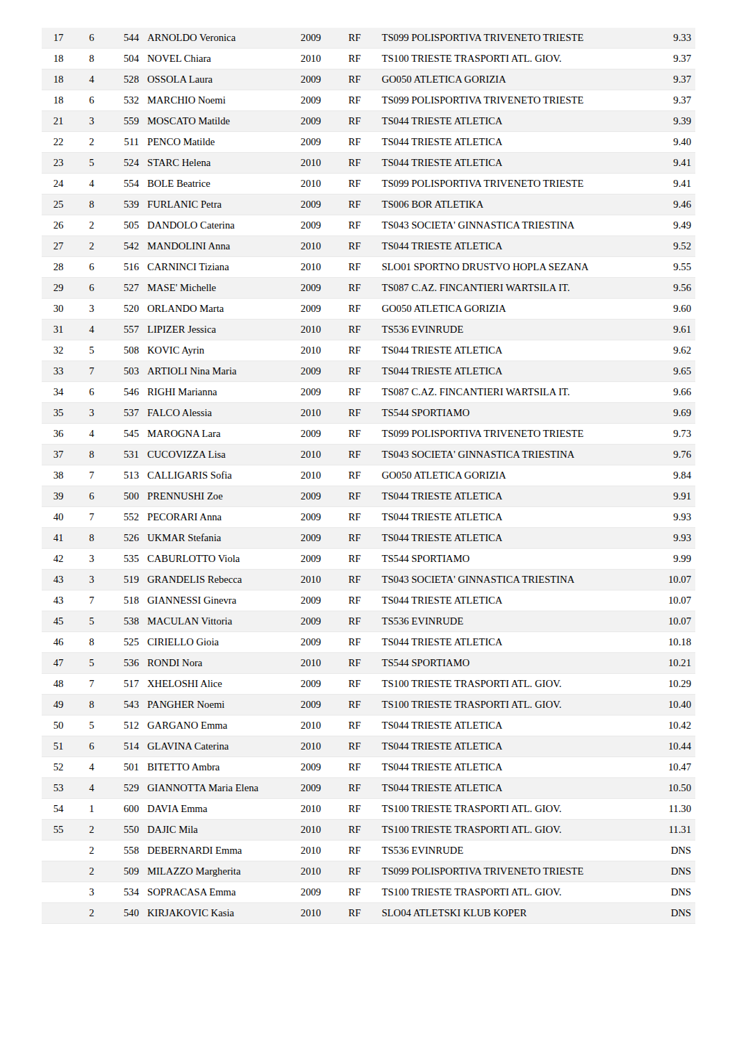| 17 | 6 | 544 | ARNOLDO Veronica | 2009 | RF | TS099 POLISPORTIVA TRIVENETO TRIESTE | 9.33 |
| 18 | 8 | 504 | NOVEL Chiara | 2010 | RF | TS100 TRIESTE TRASPORTI ATL. GIOV. | 9.37 |
| 18 | 4 | 528 | OSSOLA Laura | 2009 | RF | GO050 ATLETICA GORIZIA | 9.37 |
| 18 | 6 | 532 | MARCHIO Noemi | 2009 | RF | TS099 POLISPORTIVA TRIVENETO TRIESTE | 9.37 |
| 21 | 3 | 559 | MOSCATO Matilde | 2009 | RF | TS044 TRIESTE ATLETICA | 9.39 |
| 22 | 2 | 511 | PENCO Matilde | 2009 | RF | TS044 TRIESTE ATLETICA | 9.40 |
| 23 | 5 | 524 | STARC Helena | 2010 | RF | TS044 TRIESTE ATLETICA | 9.41 |
| 24 | 4 | 554 | BOLE Beatrice | 2010 | RF | TS099 POLISPORTIVA TRIVENETO TRIESTE | 9.41 |
| 25 | 8 | 539 | FURLANIC Petra | 2009 | RF | TS006 BOR ATLETIKA | 9.46 |
| 26 | 2 | 505 | DANDOLO Caterina | 2009 | RF | TS043 SOCIETA' GINNASTICA TRIESTINA | 9.49 |
| 27 | 2 | 542 | MANDOLINI Anna | 2010 | RF | TS044 TRIESTE ATLETICA | 9.52 |
| 28 | 6 | 516 | CARNINCI Tiziana | 2010 | RF | SLO01 SPORTNO DRUSTVO HOPLA SEZANA | 9.55 |
| 29 | 6 | 527 | MASE' Michelle | 2009 | RF | TS087 C.AZ. FINCANTIERI WARTSILA IT. | 9.56 |
| 30 | 3 | 520 | ORLANDO Marta | 2009 | RF | GO050 ATLETICA GORIZIA | 9.60 |
| 31 | 4 | 557 | LIPIZER Jessica | 2010 | RF | TS536 EVINRUDE | 9.61 |
| 32 | 5 | 508 | KOVIC Ayrin | 2010 | RF | TS044 TRIESTE ATLETICA | 9.62 |
| 33 | 7 | 503 | ARTIOLI Nina Maria | 2009 | RF | TS044 TRIESTE ATLETICA | 9.65 |
| 34 | 6 | 546 | RIGHI Marianna | 2009 | RF | TS087 C.AZ. FINCANTIERI WARTSILA IT. | 9.66 |
| 35 | 3 | 537 | FALCO Alessia | 2010 | RF | TS544 SPORTIAMO | 9.69 |
| 36 | 4 | 545 | MAROGNA Lara | 2009 | RF | TS099 POLISPORTIVA TRIVENETO TRIESTE | 9.73 |
| 37 | 8 | 531 | CUCOVIZZA Lisa | 2010 | RF | TS043 SOCIETA' GINNASTICA TRIESTINA | 9.76 |
| 38 | 7 | 513 | CALLIGARIS Sofia | 2010 | RF | GO050 ATLETICA GORIZIA | 9.84 |
| 39 | 6 | 500 | PRENNUSHI Zoe | 2009 | RF | TS044 TRIESTE ATLETICA | 9.91 |
| 40 | 7 | 552 | PECORARI Anna | 2009 | RF | TS044 TRIESTE ATLETICA | 9.93 |
| 41 | 8 | 526 | UKMAR Stefania | 2009 | RF | TS044 TRIESTE ATLETICA | 9.93 |
| 42 | 3 | 535 | CABURLOTTO Viola | 2009 | RF | TS544 SPORTIAMO | 9.99 |
| 43 | 3 | 519 | GRANDELIS Rebecca | 2010 | RF | TS043 SOCIETA' GINNASTICA TRIESTINA | 10.07 |
| 43 | 7 | 518 | GIANNESSI Ginevra | 2009 | RF | TS044 TRIESTE ATLETICA | 10.07 |
| 45 | 5 | 538 | MACULAN Vittoria | 2009 | RF | TS536 EVINRUDE | 10.07 |
| 46 | 8 | 525 | CIRIELLO Gioia | 2009 | RF | TS044 TRIESTE ATLETICA | 10.18 |
| 47 | 5 | 536 | RONDI Nora | 2010 | RF | TS544 SPORTIAMO | 10.21 |
| 48 | 7 | 517 | XHELOSHI Alice | 2009 | RF | TS100 TRIESTE TRASPORTI ATL. GIOV. | 10.29 |
| 49 | 8 | 543 | PANGHER Noemi | 2009 | RF | TS100 TRIESTE TRASPORTI ATL. GIOV. | 10.40 |
| 50 | 5 | 512 | GARGANO Emma | 2010 | RF | TS044 TRIESTE ATLETICA | 10.42 |
| 51 | 6 | 514 | GLAVINA Caterina | 2010 | RF | TS044 TRIESTE ATLETICA | 10.44 |
| 52 | 4 | 501 | BITETTO Ambra | 2009 | RF | TS044 TRIESTE ATLETICA | 10.47 |
| 53 | 4 | 529 | GIANNOTTA Maria Elena | 2009 | RF | TS044 TRIESTE ATLETICA | 10.50 |
| 54 | 1 | 600 | DAVIA Emma | 2010 | RF | TS100 TRIESTE TRASPORTI ATL. GIOV. | 11.30 |
| 55 | 2 | 550 | DAJIC Mila | 2010 | RF | TS100 TRIESTE TRASPORTI ATL. GIOV. | 11.31 |
| | 2 | 558 | DEBERNARDI Emma | 2010 | RF | TS536 EVINRUDE | DNS |
| | 2 | 509 | MILAZZO Margherita | 2010 | RF | TS099 POLISPORTIVA TRIVENETO TRIESTE | DNS |
| | 3 | 534 | SOPRACASA Emma | 2009 | RF | TS100 TRIESTE TRASPORTI ATL. GIOV. | DNS |
| | 2 | 540 | KIRJAKOVIC Kasia | 2010 | RF | SLO04 ATLETSKI KLUB KOPER | DNS |